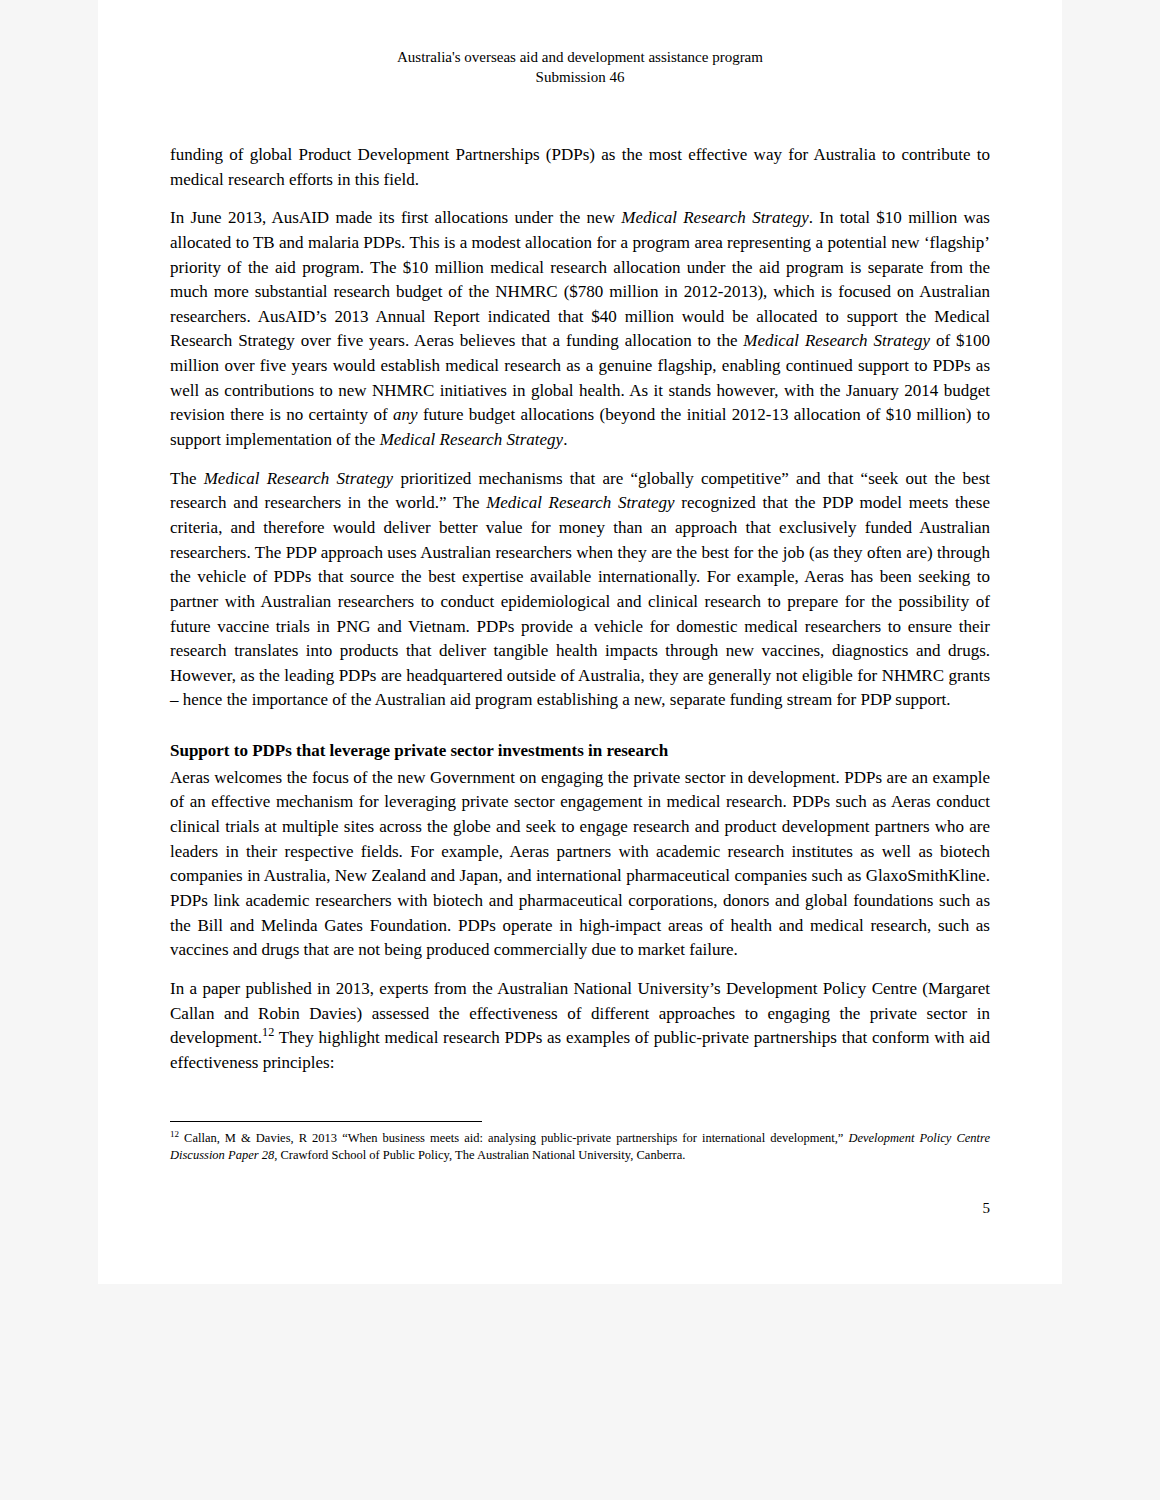Australia's overseas aid and development assistance program Submission 46
funding of global Product Development Partnerships (PDPs) as the most effective way for Australia to contribute to medical research efforts in this field.
In June 2013, AusAID made its first allocations under the new Medical Research Strategy. In total $10 million was allocated to TB and malaria PDPs. This is a modest allocation for a program area representing a potential new ‘flagship’ priority of the aid program. The $10 million medical research allocation under the aid program is separate from the much more substantial research budget of the NHMRC ($780 million in 2012-2013), which is focused on Australian researchers. AusAID’s 2013 Annual Report indicated that $40 million would be allocated to support the Medical Research Strategy over five years. Aeras believes that a funding allocation to the Medical Research Strategy of $100 million over five years would establish medical research as a genuine flagship, enabling continued support to PDPs as well as contributions to new NHMRC initiatives in global health. As it stands however, with the January 2014 budget revision there is no certainty of any future budget allocations (beyond the initial 2012-13 allocation of $10 million) to support implementation of the Medical Research Strategy.
The Medical Research Strategy prioritized mechanisms that are “globally competitive” and that “seek out the best research and researchers in the world.” The Medical Research Strategy recognized that the PDP model meets these criteria, and therefore would deliver better value for money than an approach that exclusively funded Australian researchers. The PDP approach uses Australian researchers when they are the best for the job (as they often are) through the vehicle of PDPs that source the best expertise available internationally. For example, Aeras has been seeking to partner with Australian researchers to conduct epidemiological and clinical research to prepare for the possibility of future vaccine trials in PNG and Vietnam. PDPs provide a vehicle for domestic medical researchers to ensure their research translates into products that deliver tangible health impacts through new vaccines, diagnostics and drugs. However, as the leading PDPs are headquartered outside of Australia, they are generally not eligible for NHMRC grants – hence the importance of the Australian aid program establishing a new, separate funding stream for PDP support.
Support to PDPs that leverage private sector investments in research
Aeras welcomes the focus of the new Government on engaging the private sector in development. PDPs are an example of an effective mechanism for leveraging private sector engagement in medical research. PDPs such as Aeras conduct clinical trials at multiple sites across the globe and seek to engage research and product development partners who are leaders in their respective fields. For example, Aeras partners with academic research institutes as well as biotech companies in Australia, New Zealand and Japan, and international pharmaceutical companies such as GlaxoSmithKline. PDPs link academic researchers with biotech and pharmaceutical corporations, donors and global foundations such as the Bill and Melinda Gates Foundation. PDPs operate in high-impact areas of health and medical research, such as vaccines and drugs that are not being produced commercially due to market failure.
In a paper published in 2013, experts from the Australian National University’s Development Policy Centre (Margaret Callan and Robin Davies) assessed the effectiveness of different approaches to engaging the private sector in development.12 They highlight medical research PDPs as examples of public-private partnerships that conform with aid effectiveness principles:
12 Callan, M & Davies, R 2013 “When business meets aid: analysing public-private partnerships for international development,” Development Policy Centre Discussion Paper 28, Crawford School of Public Policy, The Australian National University, Canberra.
5